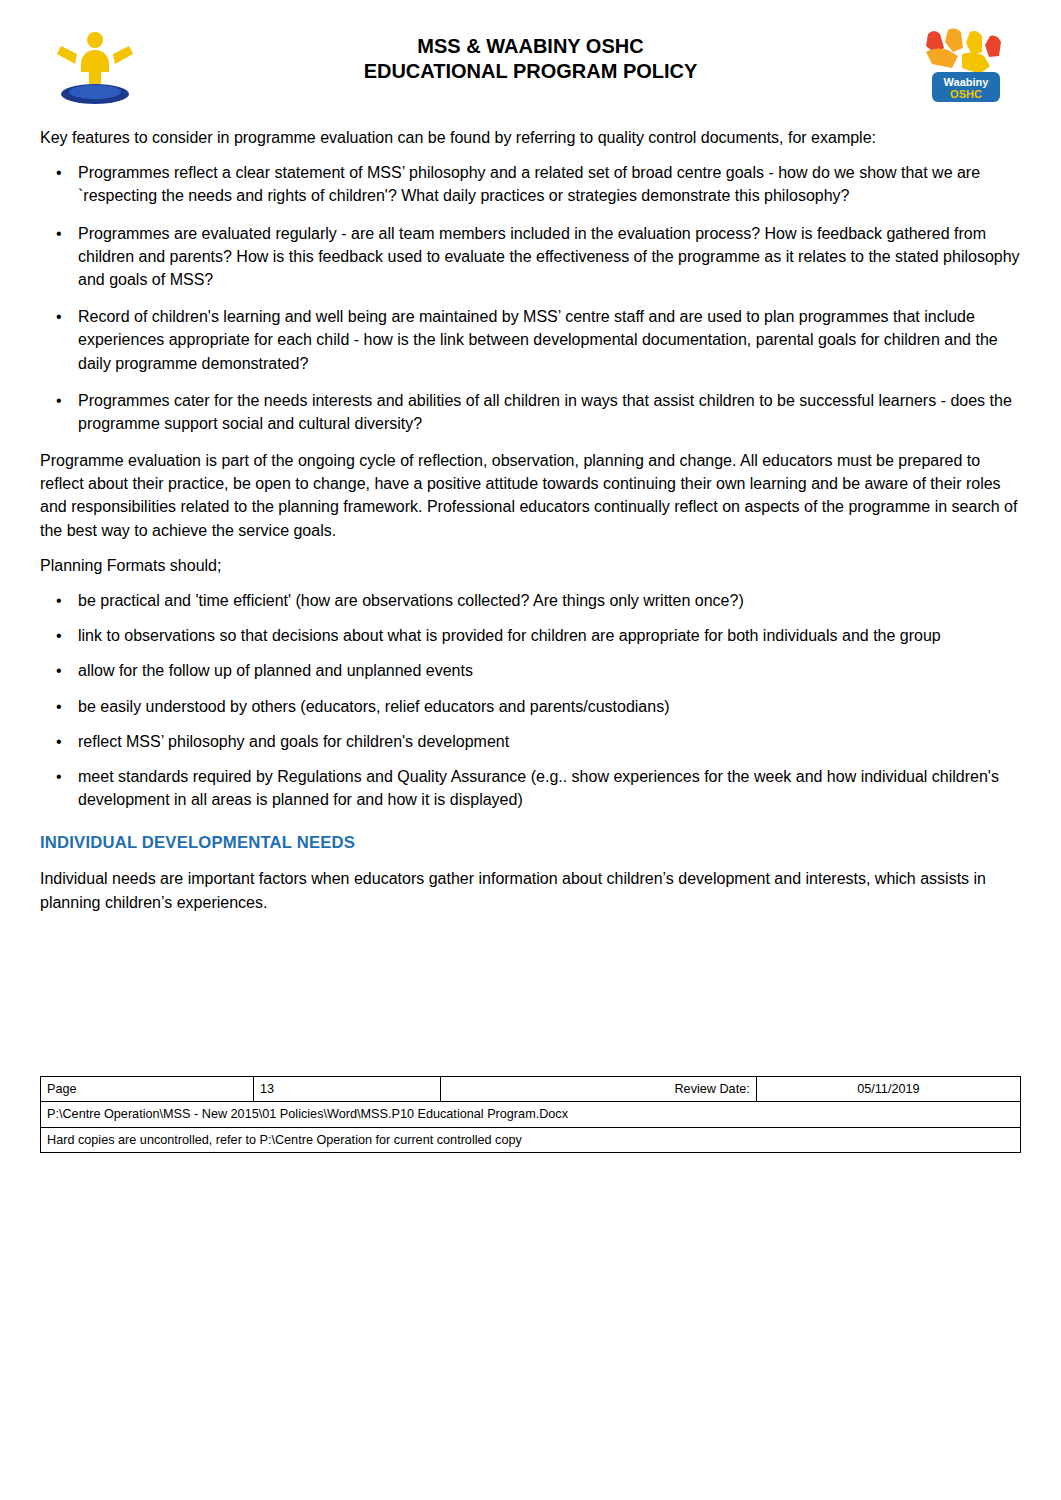MSS & WAABINY OSHC EDUCATIONAL PROGRAM POLICY
Waabiny OSHC
Key features to consider in programme evaluation can be found by referring to quality control documents, for example:
Programmes reflect a clear statement of MSS’ philosophy and a related set of broad centre goals - how do we show that we are `respecting the needs and rights of children'? What daily practices or strategies demonstrate this philosophy?
Programmes are evaluated regularly - are all team members included in the evaluation process? How is feedback gathered from children and parents? How is this feedback used to evaluate the effectiveness of the programme as it relates to the stated philosophy and goals of MSS?
Record of children's learning and well being are maintained by MSS’ centre staff and are used to plan programmes that include experiences appropriate for each child - how is the link between developmental documentation, parental goals for children and the daily programme demonstrated?
Programmes cater for the needs interests and abilities of all children in ways that assist children to be successful learners - does the programme support social and cultural diversity?
Programme evaluation is part of the ongoing cycle of reflection, observation, planning and change. All educators must be prepared to reflect about their practice, be open to change, have a positive attitude towards continuing their own learning and be aware of their roles and responsibilities related to the planning framework. Professional educators continually reflect on aspects of the programme in search of the best way to achieve the service goals.
Planning Formats should;
be practical and 'time efficient' (how are observations collected? Are things only written once?)
link to observations so that decisions about what is provided for children are appropriate for both individuals and the group
allow for the follow up of planned and unplanned events
be easily understood by others (educators, relief educators and parents/custodians)
reflect MSS’ philosophy and goals for children's development
meet standards required by Regulations and Quality Assurance (e.g.. show experiences for the week and how individual children's development in all areas is planned for and how it is displayed)
Individual Developmental Needs
Individual needs are important factors when educators gather information about children’s development and interests, which assists in planning children’s experiences.
| Page | 13 | Review Date: | 05/11/2019 |
| P:\Centre Operation\MSS - New 2015\01 Policies\Word\MSS.P10 Educational Program.Docx |
| Hard copies are uncontrolled, refer to P:\Centre Operation for current controlled copy |